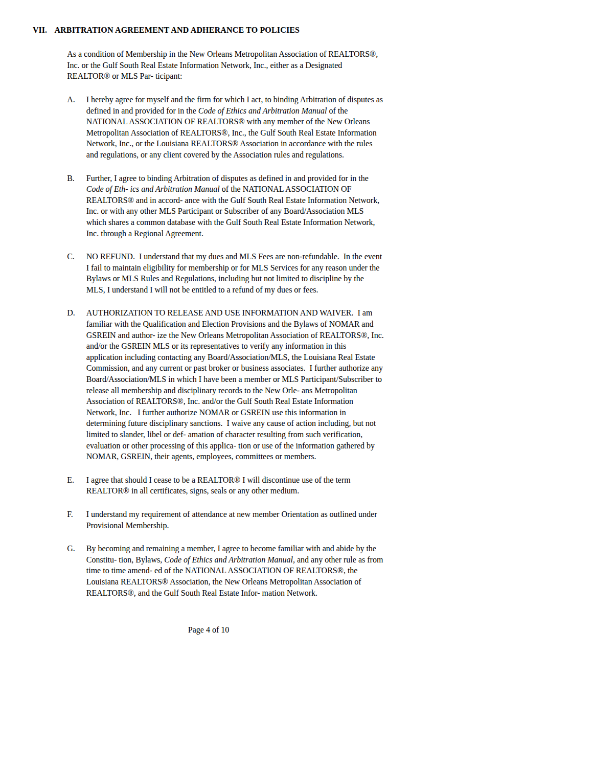VII.
Arbitration Agreement and Adherance to Policies
As a condition of Membership in the New Orleans Metropolitan Association of REALTORS®, Inc. or the Gulf South Real Estate Information Network, Inc., either as a Designated REALTOR® or MLS Par- ticipant:
A.
I hereby agree for myself and the firm for which I act, to binding Arbitration of disputes as defined in and provided for in the Code of Ethics and Arbitration Manual of the NATIONAL ASSOCIATION OF REALTORS® with any member of the New Orleans Metropolitan Association of REALTORS®, Inc., the Gulf South Real Estate Information Network, Inc., or the Louisiana REALTORS® Association in accordance with the rules and regulations, or any client covered by the Association rules and regulations.
B.
Further, I agree to binding Arbitration of disputes as defined in and provided for in the Code of Eth- ics and Arbitration Manual of the NATIONAL ASSOCIATION OF REALTORS® and in accord- ance with the Gulf South Real Estate Information Network, Inc. or with any other MLS Participant or Subscriber of any Board/Association MLS which shares a common database with the Gulf South Real Estate Information Network, Inc. through a Regional Agreement.
C.
NO REFUND. I understand that my dues and MLS Fees are non-refundable. In the event I fail to maintain eligibility for membership or for MLS Services for any reason under the Bylaws or MLS Rules and Regulations, including but not limited to discipline by the MLS, I understand I will not be entitled to a refund of my dues or fees.
D.
AUTHORIZATION TO RELEASE AND USE INFORMATION AND WAIVER. I am familiar with the Qualification and Election Provisions and the Bylaws of NOMAR and GSREIN and author- ize the New Orleans Metropolitan Association of REALTORS®, Inc. and/or the GSREIN MLS or its representatives to verify any information in this application including contacting any Board/Association/MLS, the Louisiana Real Estate Commission, and any current or past broker or business associates. I further authorize any Board/Association/MLS in which I have been a member or MLS Participant/Subscriber to release all membership and disciplinary records to the New Orle- ans Metropolitan Association of REALTORS®, Inc. and/or the Gulf South Real Estate Information Network, Inc. I further authorize NOMAR or GSREIN use this information in determining future disciplinary sanctions. I waive any cause of action including, but not limited to slander, libel or def- amation of character resulting from such verification, evaluation or other processing of this applica- tion or use of the information gathered by NOMAR, GSREIN, their agents, employees, committees or members.
E.
I agree that should I cease to be a REALTOR® I will discontinue use of the term REALTOR® in all certificates, signs, seals or any other medium.
F.
I understand my requirement of attendance at new member Orientation as outlined under Provisional Membership.
G.
By becoming and remaining a member, I agree to become familiar with and abide by the Constitu- tion, Bylaws, Code of Ethics and Arbitration Manual, and any other rule as from time to time amend- ed of the NATIONAL ASSOCIATION OF REALTORS®, the Louisiana REALTORS® Association, the New Orleans Metropolitan Association of REALTORS®, and the Gulf South Real Estate Infor- mation Network.
Page 4 of 10